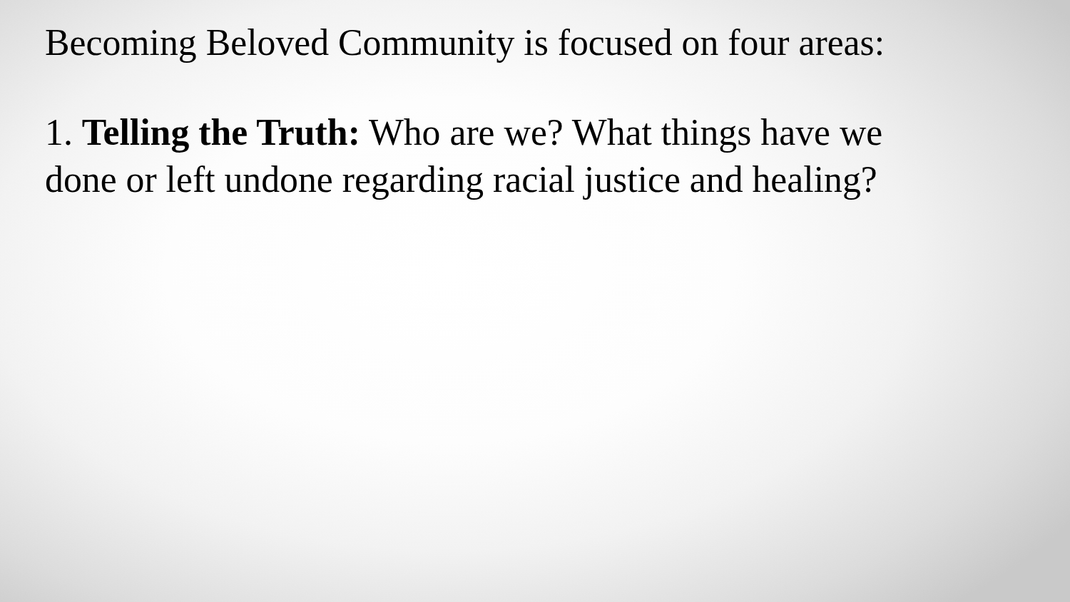Becoming Beloved Community is focused on four areas:
1. Telling the Truth: Who are we? What things have we done or left undone regarding racial justice and healing?